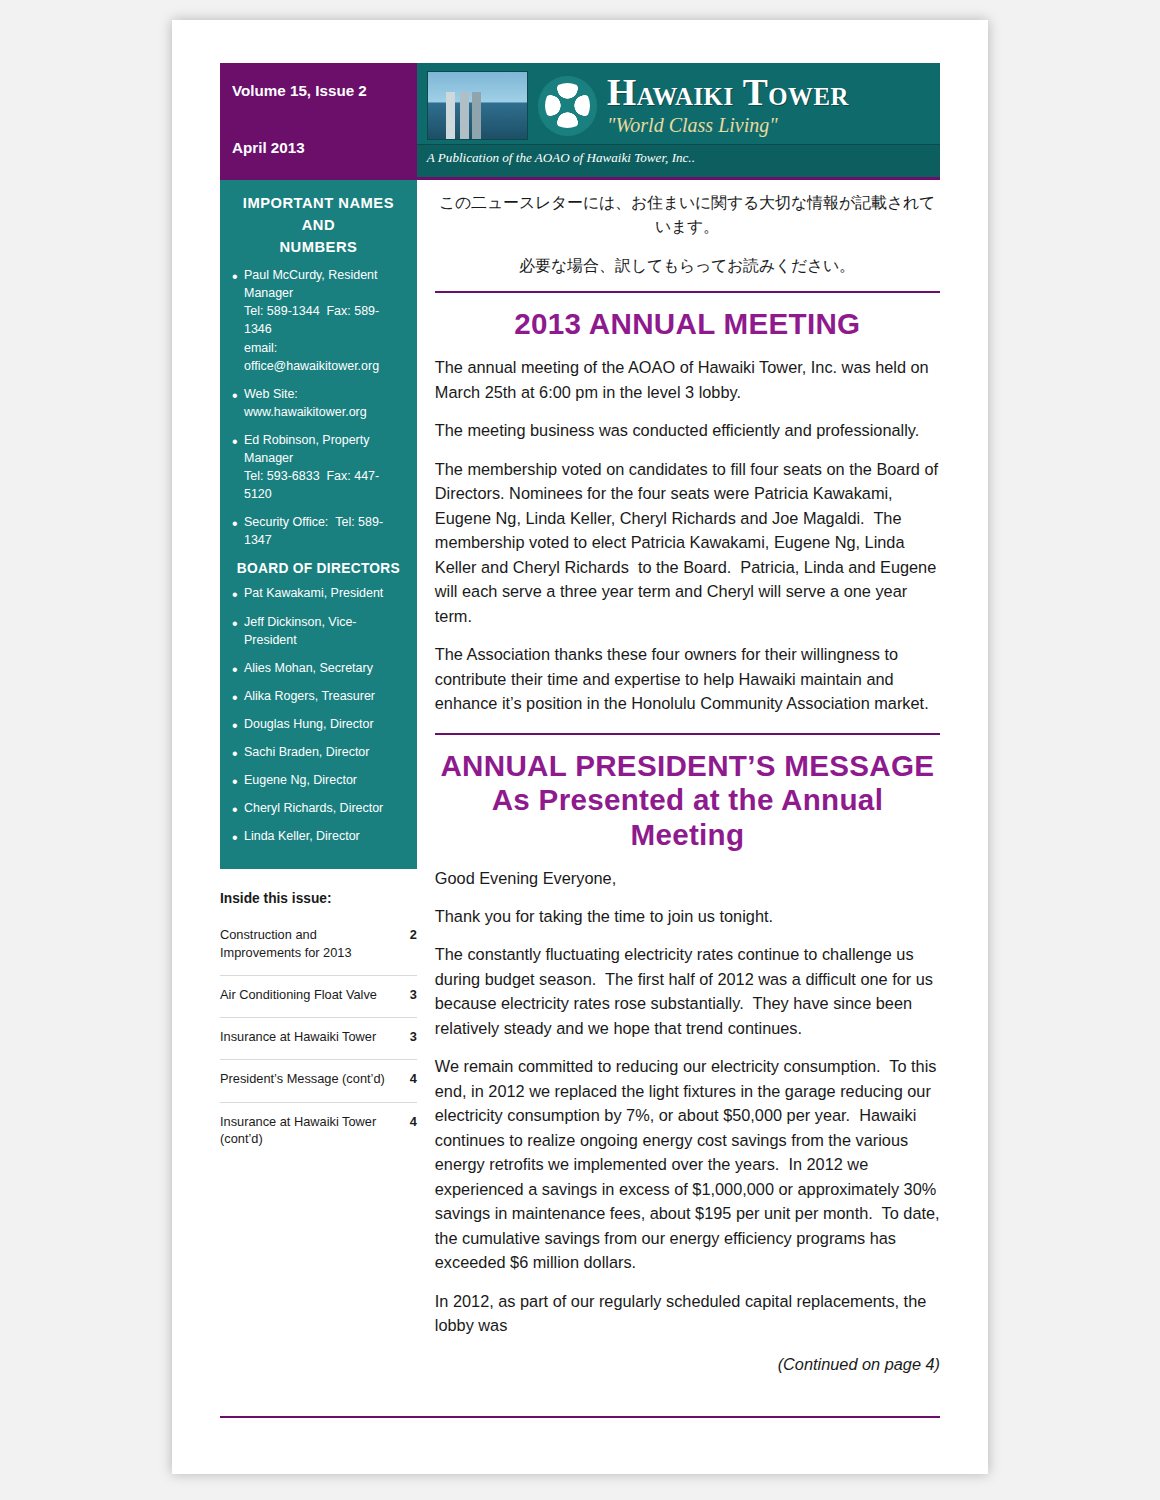Volume 15, Issue 2 April 2013
HAWAIKI TOWER
"World Class Living"
A Publication of the AOAO of Hawaiki Tower, Inc..
IMPORTANT NAMES
AND
NUMBERS
Paul McCurdy, Resident Manager
Tel: 589-1344 Fax: 589-1346
email: office@hawaikitower.org
Web Site: www.hawaikitower.org
Ed Robinson, Property Manager
Tel: 593-6833 Fax: 447-5120
Security Office: Tel: 589-1347
BOARD OF DIRECTORS
Pat Kawakami, President
Jeff Dickinson, Vice-President
Alies Mohan, Secretary
Alika Rogers, Treasurer
Douglas Hung, Director
Sachi Braden, Director
Eugene Ng, Director
Cheryl Richards, Director
Linda Keller, Director
Inside this issue:
| Construction and Improvements for 2013 | 2 |
| Air Conditioning Float Valve | 3 |
| Insurance at Hawaiki Tower | 3 |
| President’s Message (cont’d) | 4 |
| Insurance at Hawaiki Tower (cont’d) | 4 |
この二ュースレターには、お住まいに関する大切な情報が記載されています。
必要な場合、訳してもらってお読みください。
2013 ANNUAL MEETING
The annual meeting of the AOAO of Hawaiki Tower, Inc. was held on March 25th at 6:00 pm in the level 3 lobby.
The meeting business was conducted efficiently and professionally.
The membership voted on candidates to fill four seats on the Board of Directors. Nominees for the four seats were Patricia Kawakami, Eugene Ng, Linda Keller, Cheryl Richards and Joe Magaldi. The membership voted to elect Patricia Kawakami, Eugene Ng, Linda Keller and Cheryl Richards to the Board. Patricia, Linda and Eugene will each serve a three year term and Cheryl will serve a one year term.
The Association thanks these four owners for their willingness to contribute their time and expertise to help Hawaiki maintain and enhance it’s position in the Honolulu Community Association market.
ANNUAL PRESIDENT’S MESSAGE
As Presented at the Annual Meeting
Good Evening Everyone,
Thank you for taking the time to join us tonight.
The constantly fluctuating electricity rates continue to challenge us during budget season. The first half of 2012 was a difficult one for us because electricity rates rose substantially. They have since been relatively steady and we hope that trend continues.
We remain committed to reducing our electricity consumption. To this end, in 2012 we replaced the light fixtures in the garage reducing our electricity consumption by 7%, or about $50,000 per year. Hawaiki continues to realize ongoing energy cost savings from the various energy retrofits we implemented over the years. In 2012 we experienced a savings in excess of $1,000,000 or approximately 30% savings in maintenance fees, about $195 per unit per month. To date, the cumulative savings from our energy efficiency programs has exceeded $6 million dollars.
In 2012, as part of our regularly scheduled capital replacements, the lobby was
(Continued on page 4)